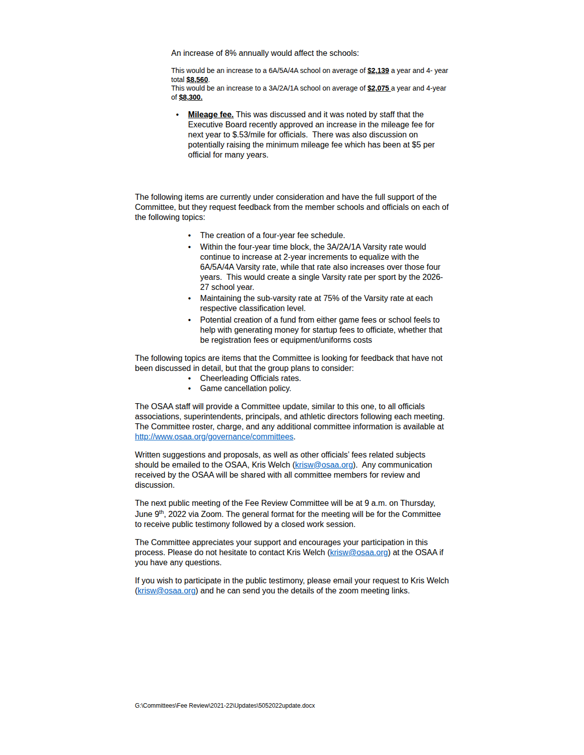An increase of 8% annually would affect the schools:
This would be an increase to a 6A/5A/4A school on average of $2,139 a year and 4- year total $8,560.
This would be an increase to a 3A/2A/1A school on average of $2,075 a year and 4-year of $8,300.
Mileage fee. This was discussed and it was noted by staff that the Executive Board recently approved an increase in the mileage fee for next year to $.53/mile for officials. There was also discussion on potentially raising the minimum mileage fee which has been at $5 per official for many years.
The following items are currently under consideration and have the full support of the Committee, but they request feedback from the member schools and officials on each of the following topics:
The creation of a four-year fee schedule.
Within the four-year time block, the 3A/2A/1A Varsity rate would continue to increase at 2-year increments to equalize with the 6A/5A/4A Varsity rate, while that rate also increases over those four years. This would create a single Varsity rate per sport by the 2026-27 school year.
Maintaining the sub-varsity rate at 75% of the Varsity rate at each respective classification level.
Potential creation of a fund from either game fees or school feels to help with generating money for startup fees to officiate, whether that be registration fees or equipment/uniforms costs
The following topics are items that the Committee is looking for feedback that have not been discussed in detail, but that the group plans to consider:
Cheerleading Officials rates.
Game cancellation policy.
The OSAA staff will provide a Committee update, similar to this one, to all officials associations, superintendents, principals, and athletic directors following each meeting. The Committee roster, charge, and any additional committee information is available at http://www.osaa.org/governance/committees.
Written suggestions and proposals, as well as other officials’ fees related subjects should be emailed to the OSAA, Kris Welch (krisw@osaa.org). Any communication received by the OSAA will be shared with all committee members for review and discussion.
The next public meeting of the Fee Review Committee will be at 9 a.m. on Thursday, June 9th, 2022 via Zoom. The general format for the meeting will be for the Committee to receive public testimony followed by a closed work session.
The Committee appreciates your support and encourages your participation in this process. Please do not hesitate to contact Kris Welch (krisw@osaa.org) at the OSAA if you have any questions.
If you wish to participate in the public testimony, please email your request to Kris Welch (krisw@osaa.org) and he can send you the details of the zoom meeting links.
G:\Committees\Fee Review\2021-22\Updates\5052022update.docx